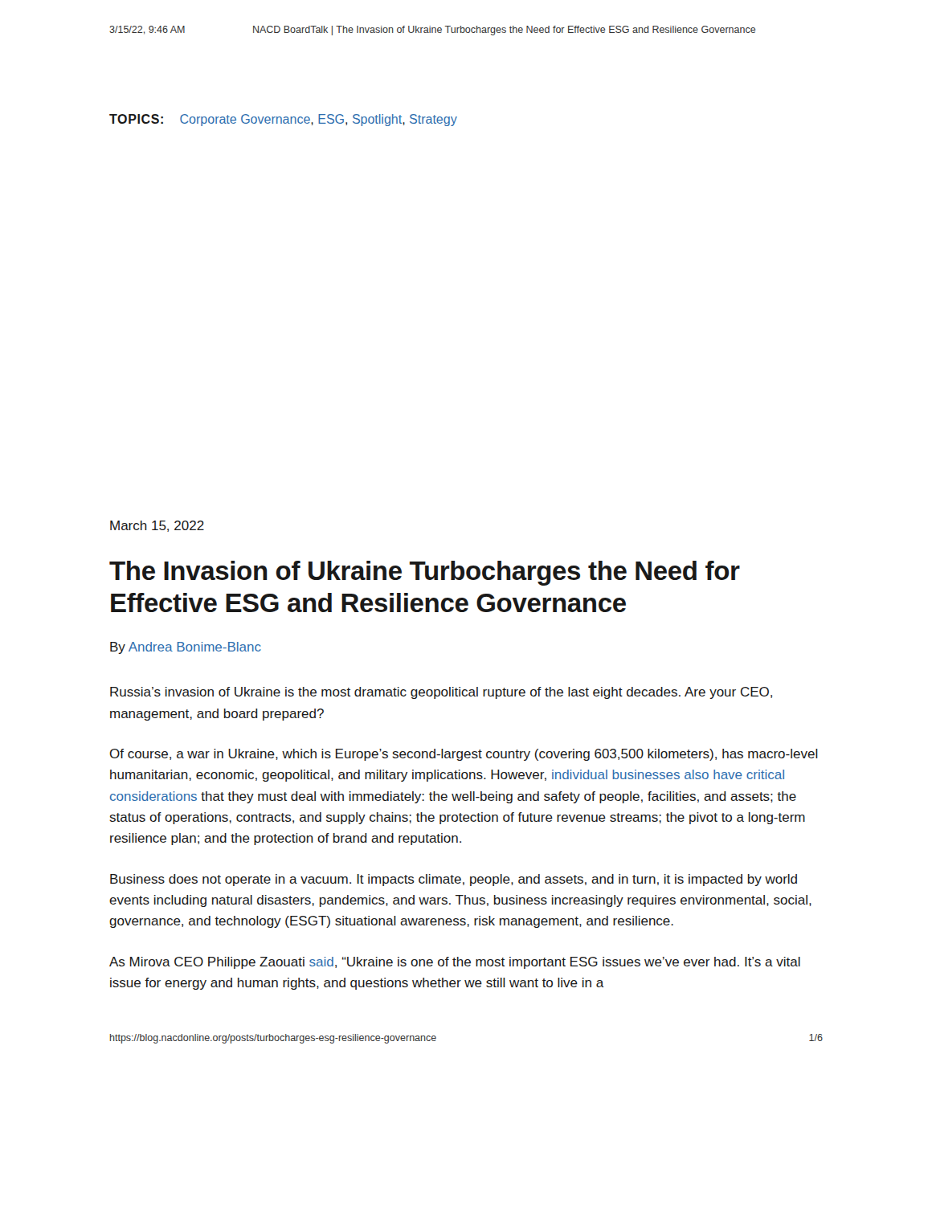3/15/22, 9:46 AM NACD BoardTalk | The Invasion of Ukraine Turbocharges the Need for Effective ESG and Resilience Governance
TOPICS: Corporate Governance, ESG, Spotlight, Strategy
March 15, 2022
The Invasion of Ukraine Turbocharges the Need for Effective ESG and Resilience Governance
By Andrea Bonime-Blanc
Russia’s invasion of Ukraine is the most dramatic geopolitical rupture of the last eight decades. Are your CEO, management, and board prepared?
Of course, a war in Ukraine, which is Europe’s second-largest country (covering 603,500 kilometers), has macro-level humanitarian, economic, geopolitical, and military implications. However, individual businesses also have critical considerations that they must deal with immediately: the well-being and safety of people, facilities, and assets; the status of operations, contracts, and supply chains; the protection of future revenue streams; the pivot to a long-term resilience plan; and the protection of brand and reputation.
Business does not operate in a vacuum. It impacts climate, people, and assets, and in turn, it is impacted by world events including natural disasters, pandemics, and wars. Thus, business increasingly requires environmental, social, governance, and technology (ESGT) situational awareness, risk management, and resilience.
As Mirova CEO Philippe Zaouati said, “Ukraine is one of the most important ESG issues we’ve ever had. It’s a vital issue for energy and human rights, and questions whether we still want to live in a
https://blog.nacdonline.org/posts/turbocharges-esg-resilience-governance 1/6